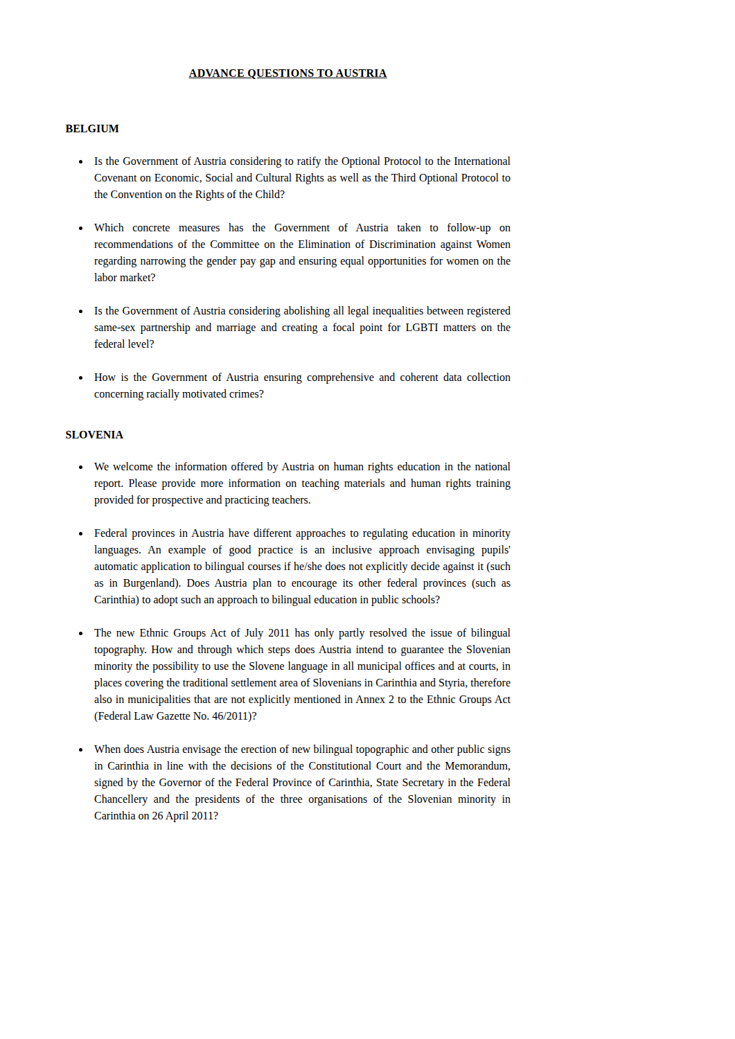ADVANCE QUESTIONS TO AUSTRIA
BELGIUM
Is the Government of Austria considering to ratify the Optional Protocol to the International Covenant on Economic, Social and Cultural Rights as well as the Third Optional Protocol to the Convention on the Rights of the Child?
Which concrete measures has the Government of Austria taken to follow-up on recommendations of the Committee on the Elimination of Discrimination against Women regarding narrowing the gender pay gap and ensuring equal opportunities for women on the labor market?
Is the Government of Austria considering abolishing all legal inequalities between registered same-sex partnership and marriage and creating a focal point for LGBTI matters on the federal level?
How is the Government of Austria ensuring comprehensive and coherent data collection concerning racially motivated crimes?
SLOVENIA
We welcome the information offered by Austria on human rights education in the national report. Please provide more information on teaching materials and human rights training provided for prospective and practicing teachers.
Federal provinces in Austria have different approaches to regulating education in minority languages. An example of good practice is an inclusive approach envisaging pupils' automatic application to bilingual courses if he/she does not explicitly decide against it (such as in Burgenland). Does Austria plan to encourage its other federal provinces (such as Carinthia) to adopt such an approach to bilingual education in public schools?
The new Ethnic Groups Act of July 2011 has only partly resolved the issue of bilingual topography. How and through which steps does Austria intend to guarantee the Slovenian minority the possibility to use the Slovene language in all municipal offices and at courts, in places covering the traditional settlement area of Slovenians in Carinthia and Styria, therefore also in municipalities that are not explicitly mentioned in Annex 2 to the Ethnic Groups Act (Federal Law Gazette No. 46/2011)?
When does Austria envisage the erection of new bilingual topographic and other public signs in Carinthia in line with the decisions of the Constitutional Court and the Memorandum, signed by the Governor of the Federal Province of Carinthia, State Secretary in the Federal Chancellery and the presidents of the three organisations of the Slovenian minority in Carinthia on 26 April 2011?